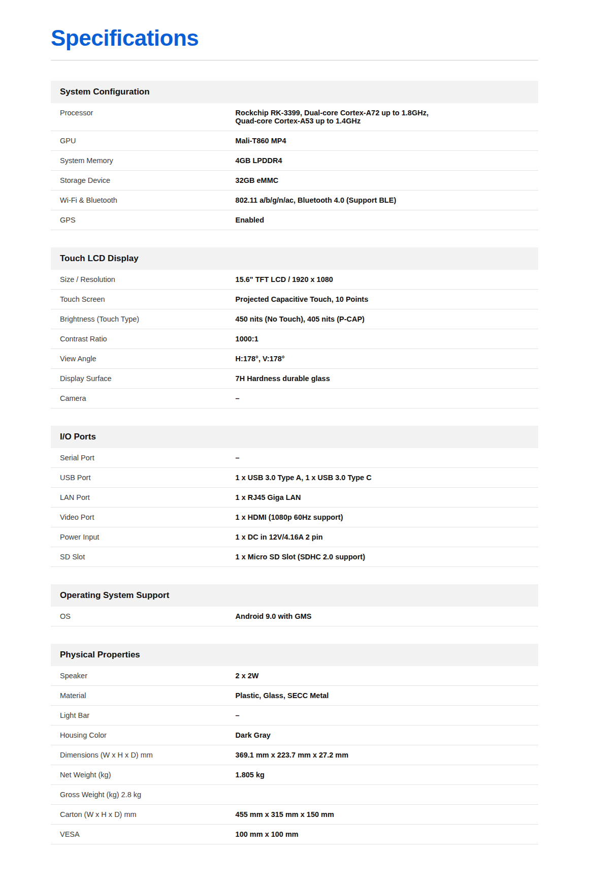Specifications
System Configuration
| Processor | Rockchip RK-3399, Dual-core Cortex-A72 up to 1.8GHz, Quad-core Cortex-A53 up to 1.4GHz |
| GPU | Mali-T860 MP4 |
| System Memory | 4GB LPDDR4 |
| Storage Device | 32GB eMMC |
| Wi-Fi & Bluetooth | 802.11 a/b/g/n/ac, Bluetooth 4.0 (Support BLE) |
| GPS | Enabled |
Touch LCD Display
| Size / Resolution | 15.6" TFT LCD / 1920 x 1080 |
| Touch Screen | Projected Capacitive Touch, 10 Points |
| Brightness (Touch Type) | 450 nits (No Touch), 405 nits (P-CAP) |
| Contrast Ratio | 1000:1 |
| View Angle | H:178°, V:178° |
| Display Surface | 7H Hardness durable glass |
| Camera | – |
I/O Ports
| Serial Port | – |
| USB Port | 1 x USB 3.0 Type A, 1 x USB 3.0 Type C |
| LAN Port | 1 x RJ45 Giga LAN |
| Video Port | 1 x HDMI (1080p 60Hz support) |
| Power Input | 1 x DC in 12V/4.16A 2 pin |
| SD Slot | 1 x Micro SD Slot (SDHC 2.0 support) |
Operating System Support
| OS | Android 9.0 with GMS |
Physical Properties
| Speaker | 2 x 2W |
| Material | Plastic, Glass, SECC Metal |
| Light Bar | – |
| Housing Color | Dark Gray |
| Dimensions (W x H x D) mm | 369.1 mm x 223.7 mm x 27.2 mm |
| Net Weight (kg) | 1.805 kg |
| Gross Weight (kg) 2.8 kg | |
| Carton (W x H x D) mm | 455 mm x 315 mm x 150 mm |
| VESA | 100 mm x 100 mm |